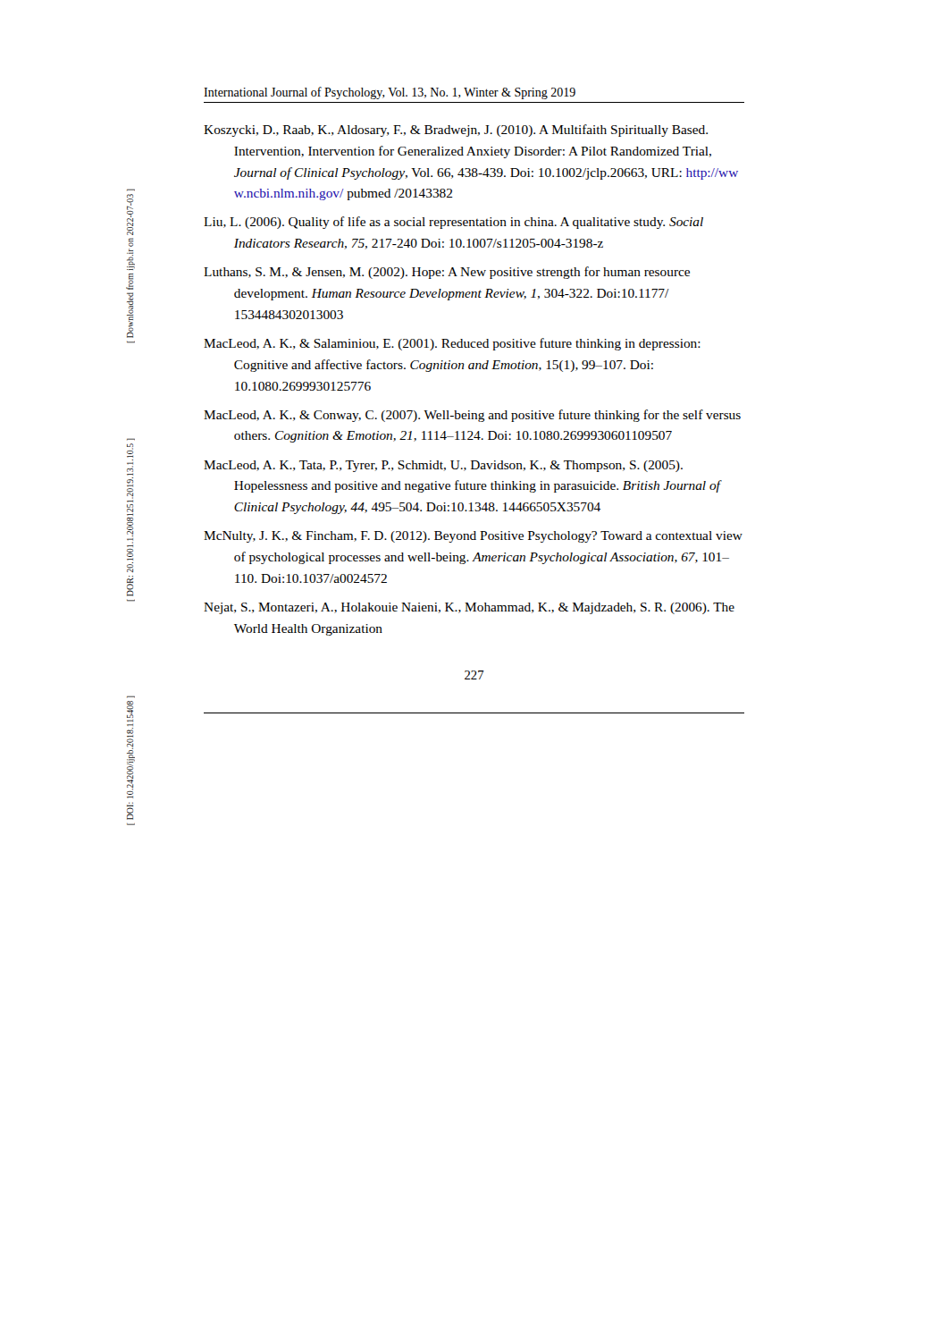[ Downloaded from ijpb.ir on 2022-07-03 ]
[ DOR: 20.1001.1.20081251.2019.13.1.10.5 ]
[ DOI: 10.24200/ijpb.2018.115408 ]
International Journal of Psychology, Vol. 13, No. 1, Winter & Spring 2019
Koszycki, D., Raab, K., Aldosary, F., & Bradwejn, J. (2010). A Multifaith Spiritually Based. Intervention, Intervention for Generalized Anxiety Disorder: A Pilot Randomized Trial, Journal of Clinical Psychology, Vol. 66, 438-439. Doi: 10.1002/jclp.20663, URL: http://www.ncbi.nlm.nih.gov/ pubmed /20143382
Liu, L. (2006). Quality of life as a social representation in china. A qualitative study. Social Indicators Research, 75, 217-240 Doi: 10.1007/s11205-004-3198-z
Luthans, S. M., & Jensen, M. (2002). Hope: A New positive strength for human resource development. Human Resource Development Review, 1, 304-322. Doi:10.1177/ 1534484302013003
MacLeod, A. K., & Salaminiou, E. (2001). Reduced positive future thinking in depression: Cognitive and affective factors. Cognition and Emotion, 15(1), 99–107. Doi: 10.1080.2699930125776
MacLeod, A. K., & Conway, C. (2007). Well-being and positive future thinking for the self versus others. Cognition & Emotion, 21, 1114–1124. Doi: 10.1080.2699930601109507
MacLeod, A. K., Tata, P., Tyrer, P., Schmidt, U., Davidson, K., & Thompson, S. (2005). Hopelessness and positive and negative future thinking in parasuicide. British Journal of Clinical Psychology, 44, 495–504. Doi:10.1348. 14466505X35704
McNulty, J. K., & Fincham, F. D. (2012). Beyond Positive Psychology? Toward a contextual view of psychological processes and well-being. American Psychological Association, 67, 101–110. Doi:10.1037/a0024572
Nejat, S., Montazeri, A., Holakouie Naieni, K., Mohammad, K., & Majdzadeh, S. R. (2006). The World Health Organization
227